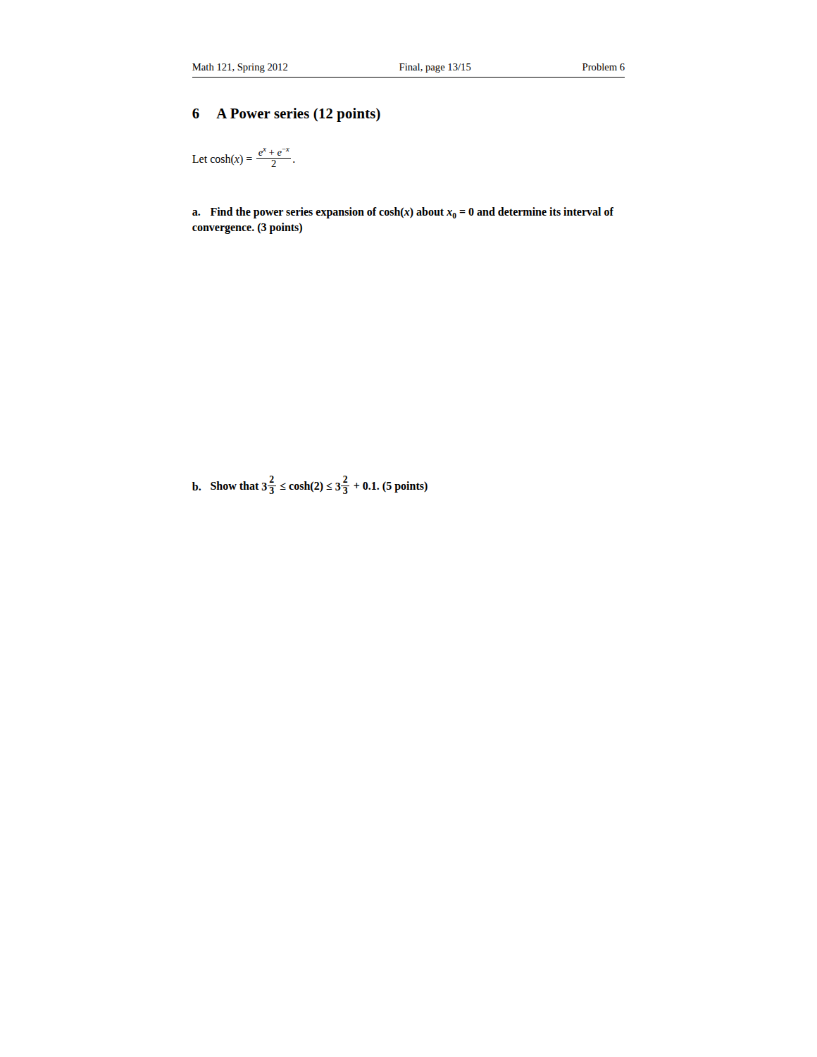Math 121, Spring 2012
Final, page 13/15
Problem 6
6 A Power series (12 points)
Let cosh(x) = ex + e−x 2.
a. Find the power series expansion of cosh(x) about x0 = 0 and determine its interval of convergence. (3 points)
b. Show that 323 ≤ cosh(2) ≤ 323 + 0.1. (5 points)